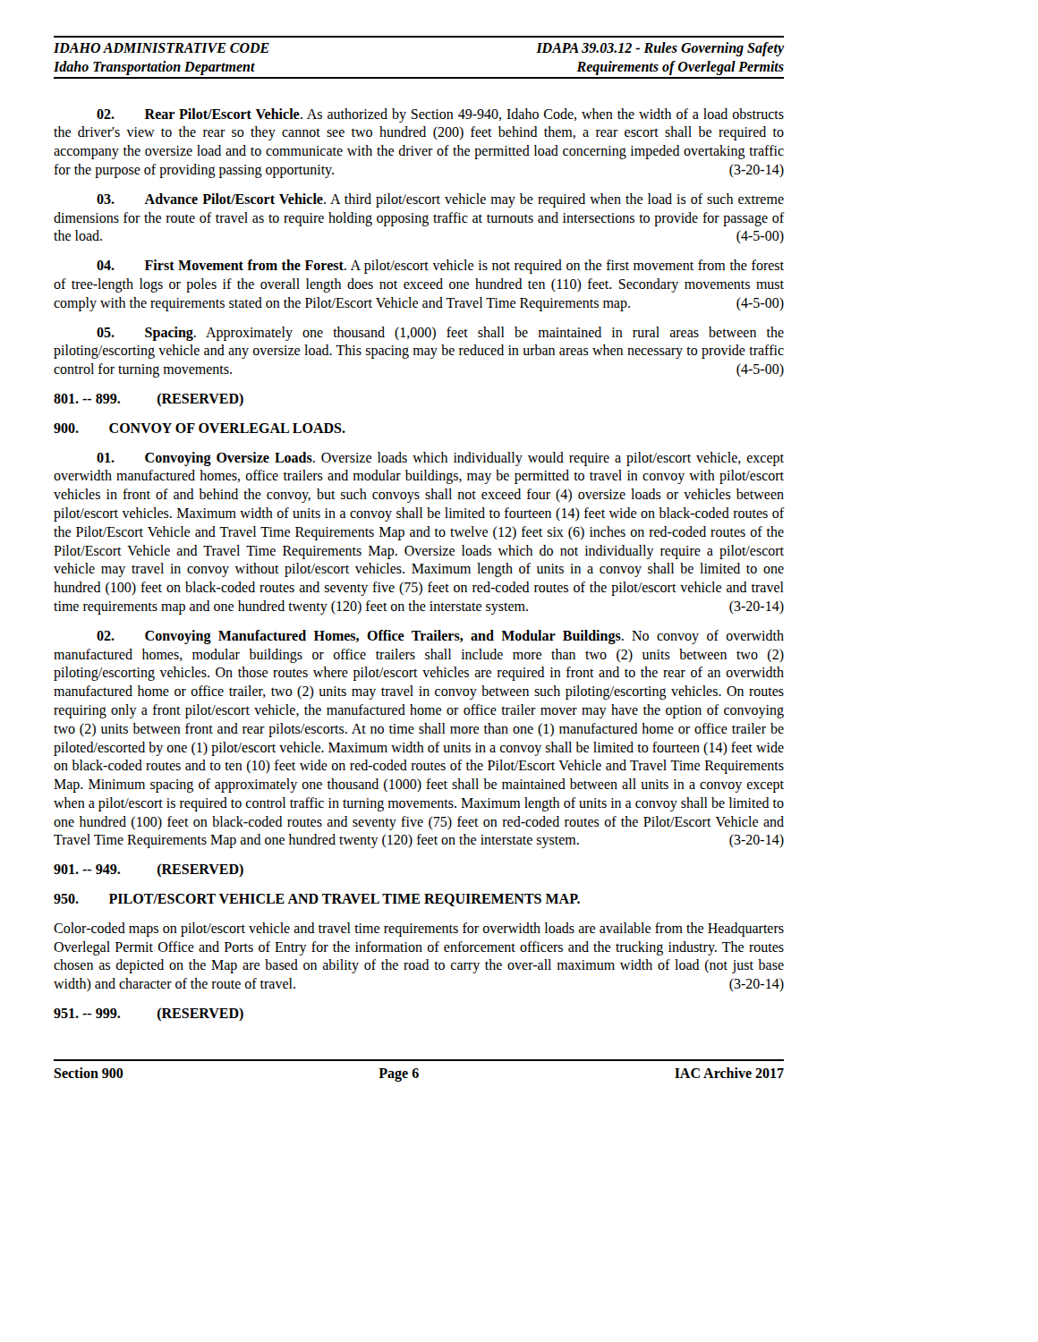| IDAHO ADMINISTRATIVE CODE | IDAPA 39.03.12 - Rules Governing Safety |
| Idaho Transportation Department | Requirements of Overlegal Permits |
02. Rear Pilot/Escort Vehicle. As authorized by Section 49-940, Idaho Code, when the width of a load obstructs the driver's view to the rear so they cannot see two hundred (200) feet behind them, a rear escort shall be required to accompany the oversize load and to communicate with the driver of the permitted load concerning impeded overtaking traffic for the purpose of providing passing opportunity.(3-20-14)
03. Advance Pilot/Escort Vehicle. A third pilot/escort vehicle may be required when the load is of such extreme dimensions for the route of travel as to require holding opposing traffic at turnouts and intersections to provide for passage of the load.(4-5-00)
04. First Movement from the Forest. A pilot/escort vehicle is not required on the first movement from the forest of tree-length logs or poles if the overall length does not exceed one hundred ten (110) feet. Secondary movements must comply with the requirements stated on the Pilot/Escort Vehicle and Travel Time Requirements map.(4-5-00)
05. Spacing. Approximately one thousand (1,000) feet shall be maintained in rural areas between the piloting/escorting vehicle and any oversize load. This spacing may be reduced in urban areas when necessary to provide traffic control for turning movements.(4-5-00)
801. -- 899.(RESERVED)
900. CONVOY OF OVERLEGAL LOADS.
01. Convoying Oversize Loads. Oversize loads which individually would require a pilot/escort vehicle, except overwidth manufactured homes, office trailers and modular buildings, may be permitted to travel in convoy with pilot/escort vehicles in front of and behind the convoy, but such convoys shall not exceed four (4) oversize loads or vehicles between pilot/escort vehicles. Maximum width of units in a convoy shall be limited to fourteen (14) feet wide on black-coded routes of the Pilot/Escort Vehicle and Travel Time Requirements Map and to twelve (12) feet six (6) inches on red-coded routes of the Pilot/Escort Vehicle and Travel Time Requirements Map. Oversize loads which do not individually require a pilot/escort vehicle may travel in convoy without pilot/escort vehicles. Maximum length of units in a convoy shall be limited to one hundred (100) feet on black-coded routes and seventy five (75) feet on red-coded routes of the pilot/escort vehicle and travel time requirements map and one hundred twenty (120) feet on the interstate system.(3-20-14)
02. Convoying Manufactured Homes, Office Trailers, and Modular Buildings. No convoy of overwidth manufactured homes, modular buildings or office trailers shall include more than two (2) units between two (2) piloting/escorting vehicles. On those routes where pilot/escort vehicles are required in front and to the rear of an overwidth manufactured home or office trailer, two (2) units may travel in convoy between such piloting/escorting vehicles. On routes requiring only a front pilot/escort vehicle, the manufactured home or office trailer mover may have the option of convoying two (2) units between front and rear pilots/escorts. At no time shall more than one (1) manufactured home or office trailer be piloted/escorted by one (1) pilot/escort vehicle. Maximum width of units in a convoy shall be limited to fourteen (14) feet wide on black-coded routes and to ten (10) feet wide on red-coded routes of the Pilot/Escort Vehicle and Travel Time Requirements Map. Minimum spacing of approximately one thousand (1000) feet shall be maintained between all units in a convoy except when a pilot/escort is required to control traffic in turning movements. Maximum length of units in a convoy shall be limited to one hundred (100) feet on black-coded routes and seventy five (75) feet on red-coded routes of the Pilot/Escort Vehicle and Travel Time Requirements Map and one hundred twenty (120) feet on the interstate system.(3-20-14)
901. -- 949.(RESERVED)
950. PILOT/ESCORT VEHICLE AND TRAVEL TIME REQUIREMENTS MAP.
Color-coded maps on pilot/escort vehicle and travel time requirements for overwidth loads are available from the Headquarters Overlegal Permit Office and Ports of Entry for the information of enforcement officers and the trucking industry. The routes chosen as depicted on the Map are based on ability of the road to carry the over-all maximum width of load (not just base width) and character of the route of travel.(3-20-14)
951. -- 999.(RESERVED)
Section 900 Page 6 IAC Archive 2017